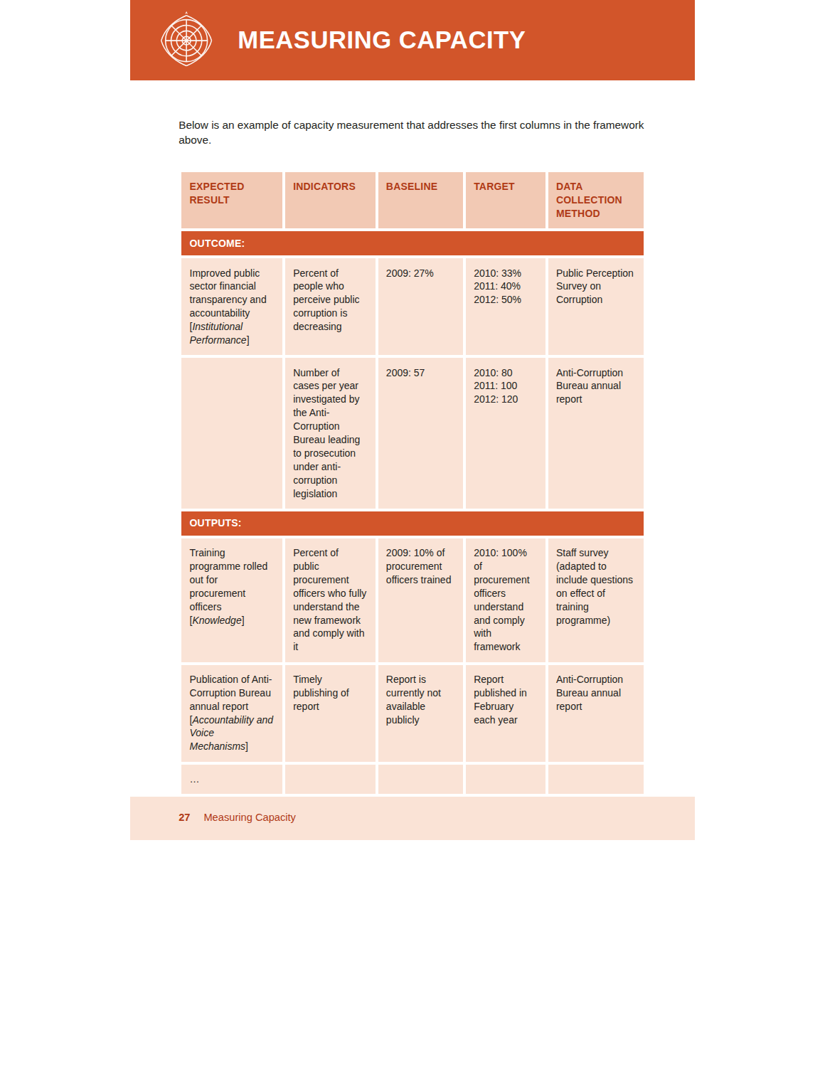Measuring Capacity
Below is an example of capacity measurement that addresses the first columns in the framework above.
| Expected Result | Indicators | Baseline | Target | Data Collection Method |
| --- | --- | --- | --- | --- |
| Outcome: |
| Improved public sector financial transparency and accountability [ Institutional Performance ] | Percent of people who perceive public corruption is decreasing | 2009: 27% | 2010: 33% 2011: 40% 2012: 50% | Public Perception Survey on Corruption |
| | Number of cases per year investigated by the Anti-Corruption Bureau leading to prosecution under anti-corruption legislation | 2009: 57 | 2010: 80 2011: 100 2012: 120 | Anti-Corruption Bureau annual report |
| Outputs: |
| Training programme rolled out for procurement officers [ Knowledge ] | Percent of public procurement officers who fully understand the new framework and comply with it | 2009: 10% of procurement officers trained | 2010: 100% of procurement officers understand and comply with framework | Staff survey (adapted to include questions on effect of training programme) |
| Publication of Anti-Corruption Bureau annual report [ Accountability and Voice Mechanisms ] | Timely publishing of report | Report is currently not available publicly | Report published in February each year | Anti-Corruption Bureau annual report |
| … | | | | |
27 Measuring Capacity